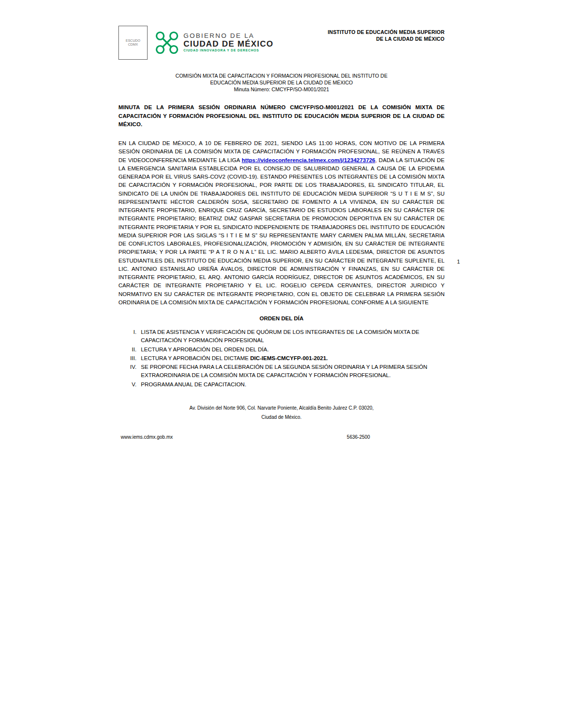ESCUDO
CDMX
GOBIERNO DE LA
CIUDAD DE MÉXICO
CIUDAD INNOVADORA Y DE DERECHOS
INSTITUTO DE EDUCACIÓN MEDIA SUPERIOR
DE LA CIUDAD DE MÉXICO
COMISIÓN MIXTA DE CAPACITACION Y FORMACION PROFESIONAL DEL INSTITUTO DE
EDUCACIÓN MEDIA SUPERIOR DE LA CIUDAD DE MÉXICO
Minuta Número: CMCYFP/SO-M001/2021
MINUTA DE LA PRIMERA SESIÓN ORDINARIA NÚMERO CMCYFP/SO-M001/2021 DE LA COMISIÓN MIXTA DE CAPACITACIÓN Y FORMACIÓN PROFESIONAL DEL INSTITUTO DE EDUCACIÓN MEDIA SUPERIOR DE LA CIUDAD DE MÉXICO.
EN LA CIUDAD DE MÉXICO, A 10 DE FEBRERO DE 2021, SIENDO LAS 11:00 HORAS, CON MOTIVO DE LA PRIMERA SESIÓN ORDINARIA DE LA COMISIÓN MIXTA DE CAPACITACIÓN Y FORMACIÓN PROFESIONAL, SE REÚNEN A TRAVÉS DE VIDEOCONFERENCIA MEDIANTE LA LIGA https://videoconferencia.telmex.com/j/1234273726, DADA LA SITUACIÓN DE LA EMERGENCIA SANITARIA ESTABLECIDA POR EL CONSEJO DE SALUBRIDAD GENERAL A CAUSA DE LA EPIDEMIA GENERADA POR EL VIRUS SARS-COV2 (COVID-19). ESTANDO PRESENTES LOS INTEGRANTES DE LA COMISIÓN MIXTA DE CAPACITACIÓN Y FORMACIÓN PROFESIONAL, POR PARTE DE LOS TRABAJADORES, EL SINDICATO TITULAR, EL SINDICATO DE LA UNIÓN DE TRABAJADORES DEL INSTITUTO DE EDUCACIÓN MEDIA SUPERIOR “S U T I E M S”, SU REPRESENTANTE HÉCTOR CALDERÓN SOSA, SECRETARIO DE FOMENTO A LA VIVIENDA, EN SU CARÁCTER DE INTEGRANTE PROPIETARIO, ENRIQUE CRUZ GARCÍA, SECRETARIO DE ESTUDIOS LABORALES EN SU CARÁCTER DE INTEGRANTE PROPIETARIO; BEATRIZ DIAZ GASPAR SECRETARIA DE PROMOCION DEPORTIVA EN SU CARÁCTER DE INTEGRANTE PROPIETARIA Y POR EL SINDICATO INDEPENDIENTE DE TRABAJADORES DEL INSTITUTO DE EDUCACIÓN MEDIA SUPERIOR POR LAS SIGLAS “S I T I E M S” SU REPRESENTANTE MARY CARMEN PALMA MILLÁN, SECRETARIA DE CONFLICTOS LABORALES, PROFESIONALIZACIÓN, PROMOCIÓN Y ADMISIÓN, EN SU CARÁCTER DE INTEGRANTE PROPIETARIA; Y POR LA PARTE “P A T R O N A L” EL LIC. MARIO ALBERTO ÁVILA LEDESMA, DIRECTOR DE ASUNTOS ESTUDIANTILES DEL INSTITUTO DE EDUCACIÓN MEDIA SUPERIOR, EN SU CARÁCTER DE INTEGRANTE SUPLENTE, EL LIC. ANTONIO ESTANISLAO UREÑA ÁVALOS, DIRECTOR DE ADMINISTRACIÓN Y FINANZAS, EN SU CARÁCTER DE INTEGRANTE PROPIETARIO, EL ARQ. ANTONIO GARCÍA RODRÍGUEZ, DIRECTOR DE ASUNTOS ACADÉMICOS, EN SU CARÁCTER DE INTEGRANTE PROPIETARIO Y EL LIC. ROGELIO CEPEDA CERVANTES, DIRECTOR JURIDICO Y NORMATIVO EN SU CARÁCTER DE INTEGRANTE PROPIETARIO, CON EL OBJETO DE CELEBRAR LA PRIMERA SESIÓN ORDINARIA DE LA COMISIÓN MIXTA DE CAPACITACIÓN Y FORMACIÓN PROFESIONAL CONFORME A LA SIGUIENTE
1
ORDEN DEL DÍA
LISTA DE ASISTENCIA Y VERIFICACIÓN DE QUÓRUM DE LOS INTEGRANTES DE LA COMISIÓN MIXTA DE CAPACITACIÓN Y FORMACIÓN PROFESIONAL
LECTURA Y APROBACIÓN DEL ORDEN DEL DÍA.
LECTURA Y APROBACIÓN DEL DICTAME DIC-IEMS-CMCYFP-001-2021.
SE PROPONE FECHA PARA LA CELEBRACIÓN DE LA SEGUNDA SESIÓN ORDINARIA Y LA PRIMERA SESIÓN EXTRAORDINARIA DE LA COMISIÓN MIXTA DE CAPACITACIÓN Y FORMACIÓN PROFESIONAL.
PROGRAMA ANUAL DE CAPACITACION.
Av. División del Norte 906, Col. Narvarte Poniente, Alcaldía Benito Juárez C.P. 03020,
Ciudad de México.
www.iems.cdmx.gob.mx
5636-2500